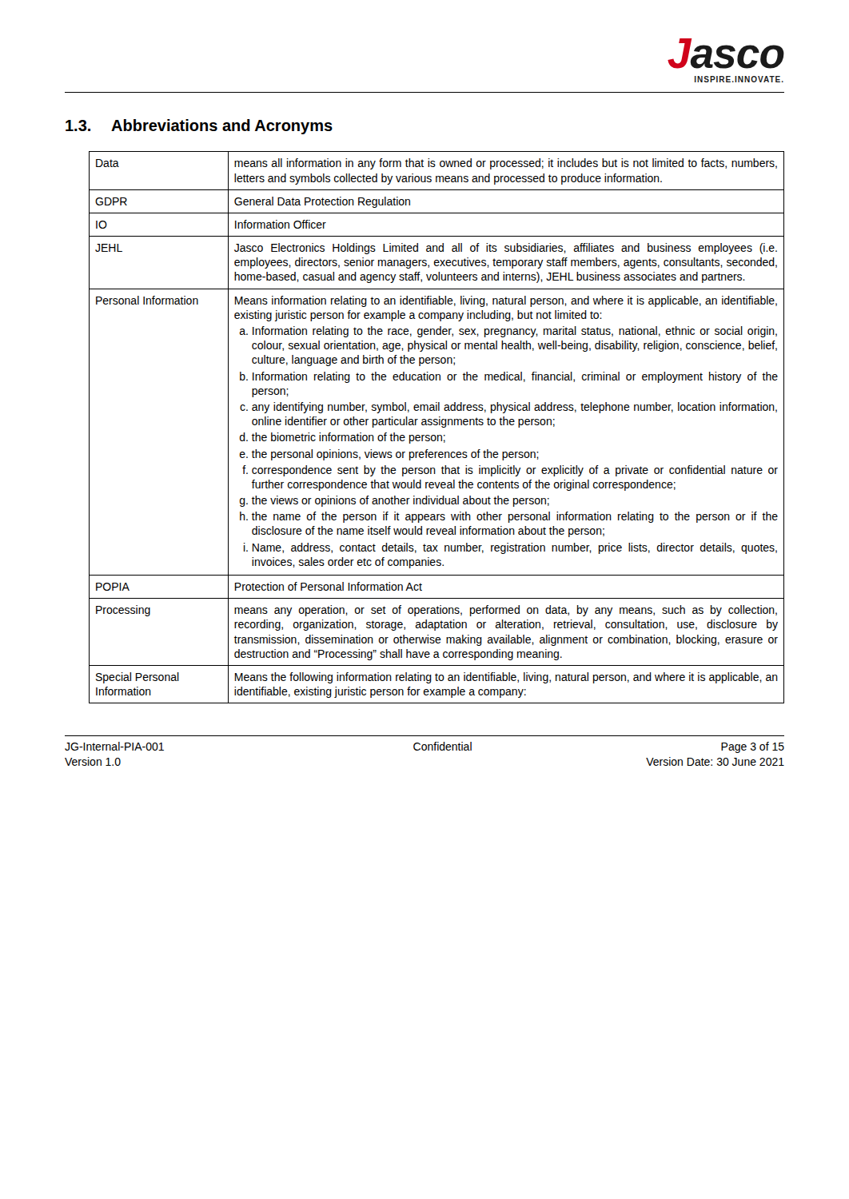Jasco
INSPIRE.INNOVATE.
1.3. Abbreviations and Acronyms
| Data | means all information in any form that is owned or processed; it includes but is not limited to facts, numbers, letters and symbols collected by various means and processed to produce information. |
| GDPR | General Data Protection Regulation |
| IO | Information Officer |
| JEHL | Jasco Electronics Holdings Limited and all of its subsidiaries, affiliates and business employees (i.e. employees, directors, senior managers, executives, temporary staff members, agents, consultants, seconded, home-based, casual and agency staff, volunteers and interns), JEHL business associates and partners. |
| Personal Information | Means information relating to an identifiable, living, natural person, and where it is applicable, an identifiable, existing juristic person for example a company including, but not limited to: Information relating to the race, gender, sex, pregnancy, marital status, national, ethnic or social origin, colour, sexual orientation, age, physical or mental health, well-being, disability, religion, conscience, belief, culture, language and birth of the person; Information relating to the education or the medical, financial, criminal or employment history of the person; any identifying number, symbol, email address, physical address, telephone number, location information, online identifier or other particular assignments to the person; the biometric information of the person; the personal opinions, views or preferences of the person; correspondence sent by the person that is implicitly or explicitly of a private or confidential nature or further correspondence that would reveal the contents of the original correspondence; the views or opinions of another individual about the person; the name of the person if it appears with other personal information relating to the person or if the disclosure of the name itself would reveal information about the person; Name, address, contact details, tax number, registration number, price lists, director details, quotes, invoices, sales order etc of companies. |
| POPIA | Protection of Personal Information Act |
| Processing | means any operation, or set of operations, performed on data, by any means, such as by collection, recording, organization, storage, adaptation or alteration, retrieval, consultation, use, disclosure by transmission, dissemination or otherwise making available, alignment or combination, blocking, erasure or destruction and “Processing” shall have a corresponding meaning. |
| Special Personal Information | Means the following information relating to an identifiable, living, natural person, and where it is applicable, an identifiable, existing juristic person for example a company: |
JG-Internal-PIA-001
Confidential
Page 3 of 15
Version 1.0
Version Date: 30 June 2021